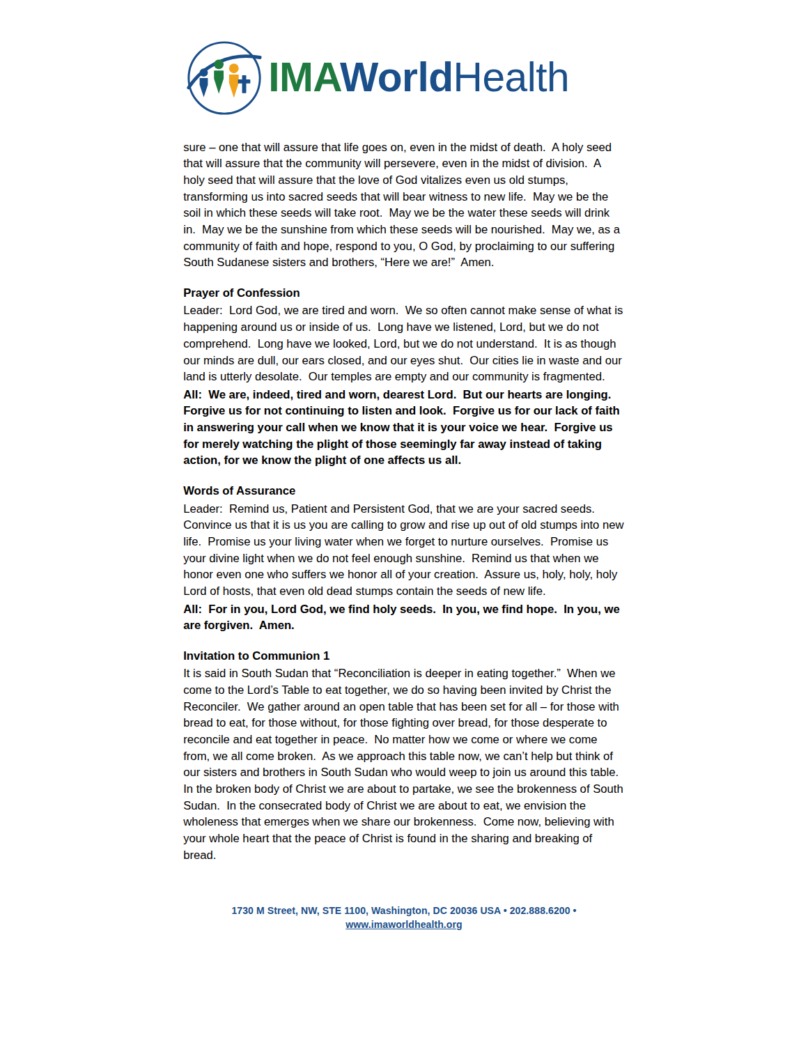IMA World Health
sure – one that will assure that life goes on, even in the midst of death. A holy seed that will assure that the community will persevere, even in the midst of division. A holy seed that will assure that the love of God vitalizes even us old stumps, transforming us into sacred seeds that will bear witness to new life. May we be the soil in which these seeds will take root. May we be the water these seeds will drink in. May we be the sunshine from which these seeds will be nourished. May we, as a community of faith and hope, respond to you, O God, by proclaiming to our suffering South Sudanese sisters and brothers, “Here we are!” Amen.
Prayer of Confession
Leader: Lord God, we are tired and worn. We so often cannot make sense of what is happening around us or inside of us. Long have we listened, Lord, but we do not comprehend. Long have we looked, Lord, but we do not understand. It is as though our minds are dull, our ears closed, and our eyes shut. Our cities lie in waste and our land is utterly desolate. Our temples are empty and our community is fragmented.
All: We are, indeed, tired and worn, dearest Lord. But our hearts are longing. Forgive us for not continuing to listen and look. Forgive us for our lack of faith in answering your call when we know that it is your voice we hear. Forgive us for merely watching the plight of those seemingly far away instead of taking action, for we know the plight of one affects us all.
Words of Assurance
Leader: Remind us, Patient and Persistent God, that we are your sacred seeds. Convince us that it is us you are calling to grow and rise up out of old stumps into new life. Promise us your living water when we forget to nurture ourselves. Promise us your divine light when we do not feel enough sunshine. Remind us that when we honor even one who suffers we honor all of your creation. Assure us, holy, holy, holy Lord of hosts, that even old dead stumps contain the seeds of new life.
All: For in you, Lord God, we find holy seeds. In you, we find hope. In you, we are forgiven. Amen.
Invitation to Communion 1
It is said in South Sudan that “Reconciliation is deeper in eating together.” When we come to the Lord’s Table to eat together, we do so having been invited by Christ the Reconciler. We gather around an open table that has been set for all – for those with bread to eat, for those without, for those fighting over bread, for those desperate to reconcile and eat together in peace. No matter how we come or where we come from, we all come broken. As we approach this table now, we can’t help but think of our sisters and brothers in South Sudan who would weep to join us around this table. In the broken body of Christ we are about to partake, we see the brokenness of South Sudan. In the consecrated body of Christ we are about to eat, we envision the wholeness that emerges when we share our brokenness. Come now, believing with your whole heart that the peace of Christ is found in the sharing and breaking of bread.
1730 M Street, NW, STE 1100, Washington, DC 20036 USA • 202.888.6200 • www.imaworldhealth.org